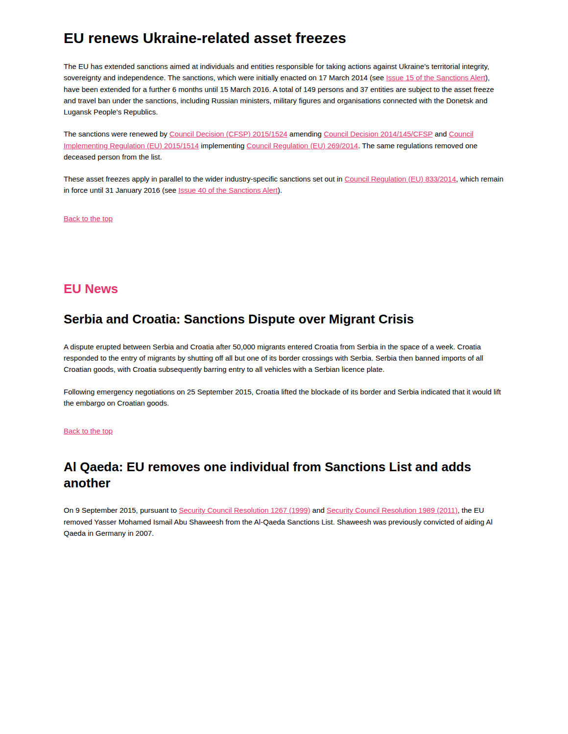EU renews Ukraine-related asset freezes
The EU has extended sanctions aimed at individuals and entities responsible for taking actions against Ukraine’s territorial integrity, sovereignty and independence. The sanctions, which were initially enacted on 17 March 2014 (see Issue 15 of the Sanctions Alert), have been extended for a further 6 months until 15 March 2016. A total of 149 persons and 37 entities are subject to the asset freeze and travel ban under the sanctions, including Russian ministers, military figures and organisations connected with the Donetsk and Lugansk People’s Republics.
The sanctions were renewed by Council Decision (CFSP) 2015/1524 amending Council Decision 2014/145/CFSP and Council Implementing Regulation (EU) 2015/1514 implementing Council Regulation (EU) 269/2014. The same regulations removed one deceased person from the list.
These asset freezes apply in parallel to the wider industry-specific sanctions set out in Council Regulation (EU) 833/2014, which remain in force until 31 January 2016 (see Issue 40 of the Sanctions Alert).
Back to the top
EU News
Serbia and Croatia: Sanctions Dispute over Migrant Crisis
A dispute erupted between Serbia and Croatia after 50,000 migrants entered Croatia from Serbia in the space of a week. Croatia responded to the entry of migrants by shutting off all but one of its border crossings with Serbia. Serbia then banned imports of all Croatian goods, with Croatia subsequently barring entry to all vehicles with a Serbian licence plate.
Following emergency negotiations on 25 September 2015, Croatia lifted the blockade of its border and Serbia indicated that it would lift the embargo on Croatian goods.
Back to the top
Al Qaeda: EU removes one individual from Sanctions List and adds another
On 9 September 2015, pursuant to Security Council Resolution 1267 (1999) and Security Council Resolution 1989 (2011), the EU removed Yasser Mohamed Ismail Abu Shaweesh from the Al-Qaeda Sanctions List. Shaweesh was previously convicted of aiding Al Qaeda in Germany in 2007.